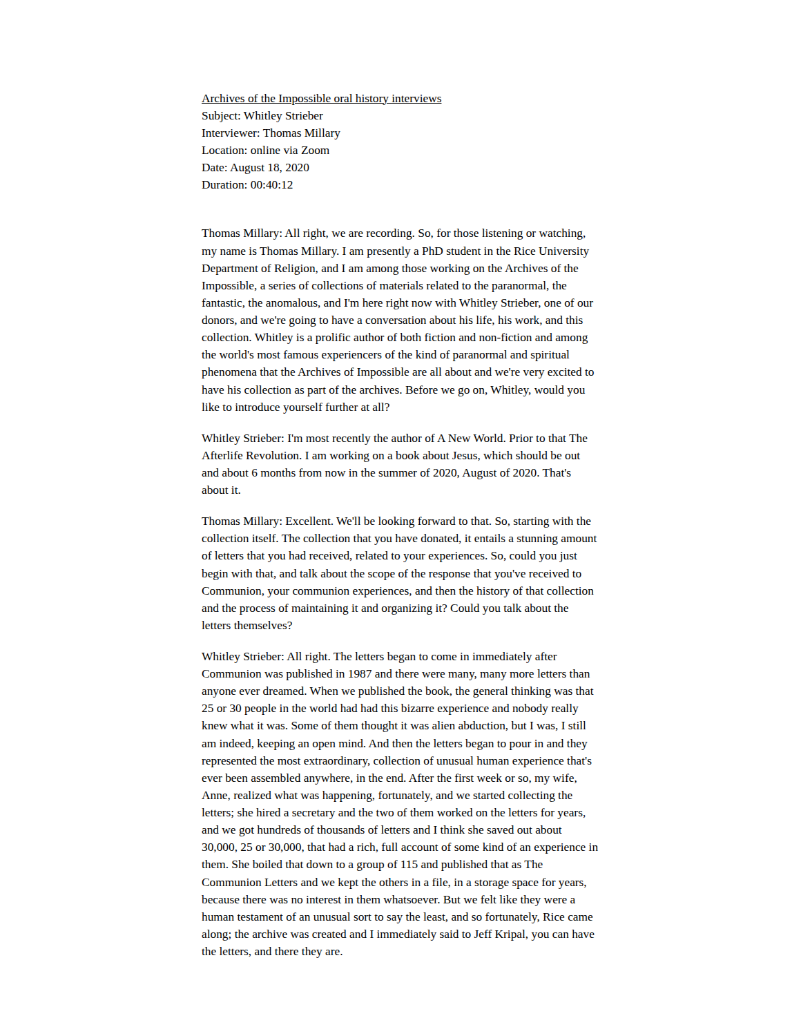Archives of the Impossible oral history interviews
Subject: Whitley Strieber
Interviewer: Thomas Millary
Location: online via Zoom
Date: August 18, 2020
Duration: 00:40:12
Thomas Millary: All right, we are recording. So, for those listening or watching, my name is Thomas Millary. I am presently a PhD student in the Rice University Department of Religion, and I am among those working on the Archives of the Impossible, a series of collections of materials related to the paranormal, the fantastic, the anomalous, and I'm here right now with Whitley Strieber, one of our donors, and we're going to have a conversation about his life, his work, and this collection. Whitley is a prolific author of both fiction and non-fiction and among the world's most famous experiencers of the kind of paranormal and spiritual phenomena that the Archives of Impossible are all about and we're very excited to have his collection as part of the archives. Before we go on, Whitley, would you like to introduce yourself further at all?
Whitley Strieber: I'm most recently the author of A New World. Prior to that The Afterlife Revolution. I am working on a book about Jesus, which should be out and about 6 months from now in the summer of 2020, August of 2020. That's about it.
Thomas Millary: Excellent. We'll be looking forward to that. So, starting with the collection itself. The collection that you have donated, it entails a stunning amount of letters that you had received, related to your experiences. So, could you just begin with that, and talk about the scope of the response that you've received to Communion, your communion experiences, and then the history of that collection and the process of maintaining it and organizing it? Could you talk about the letters themselves?
Whitley Strieber: All right. The letters began to come in immediately after Communion was published in 1987 and there were many, many more letters than anyone ever dreamed. When we published the book, the general thinking was that 25 or 30 people in the world had had this bizarre experience and nobody really knew what it was. Some of them thought it was alien abduction, but I was, I still am indeed, keeping an open mind. And then the letters began to pour in and they represented the most extraordinary, collection of unusual human experience that's ever been assembled anywhere, in the end. After the first week or so, my wife, Anne, realized what was happening, fortunately, and we started collecting the letters; she hired a secretary and the two of them worked on the letters for years, and we got hundreds of thousands of letters and I think she saved out about 30,000, 25 or 30,000, that had a rich, full account of some kind of an experience in them. She boiled that down to a group of 115 and published that as The Communion Letters and we kept the others in a file, in a storage space for years, because there was no interest in them whatsoever. But we felt like they were a human testament of an unusual sort to say the least, and so fortunately, Rice came along; the archive was created and I immediately said to Jeff Kripal, you can have the letters, and there they are.